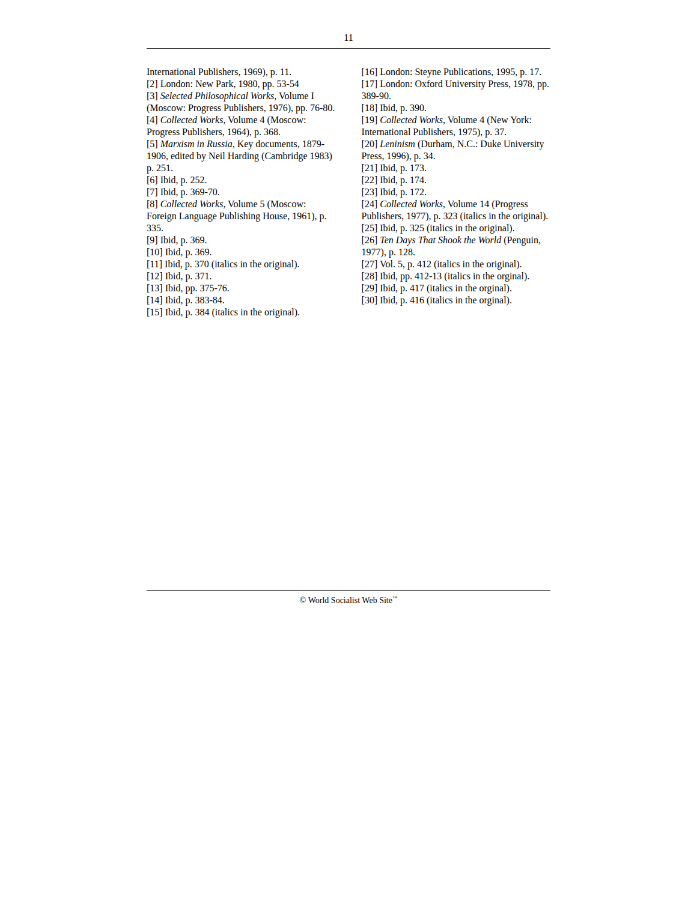11
International Publishers, 1969), p. 11.
[2] London: New Park, 1980, pp. 53-54
[3] Selected Philosophical Works, Volume I (Moscow: Progress Publishers, 1976), pp. 76-80.
[4] Collected Works, Volume 4 (Moscow: Progress Publishers, 1964), p. 368.
[5] Marxism in Russia, Key documents, 1879-1906, edited by Neil Harding (Cambridge 1983) p. 251.
[6] Ibid, p. 252.
[7] Ibid, p. 369-70.
[8] Collected Works, Volume 5 (Moscow: Foreign Language Publishing House, 1961), p. 335.
[9] Ibid, p. 369.
[10] Ibid, p. 369.
[11] Ibid, p. 370 (italics in the original).
[12] Ibid, p. 371.
[13] Ibid, pp. 375-76.
[14] Ibid, p. 383-84.
[15] Ibid, p. 384 (italics in the original).
[16] London: Steyne Publications, 1995, p. 17.
[17] London: Oxford University Press, 1978, pp. 389-90.
[18] Ibid, p. 390.
[19] Collected Works, Volume 4 (New York: International Publishers, 1975), p. 37.
[20] Leninism (Durham, N.C.: Duke University Press, 1996), p. 34.
[21] Ibid, p. 173.
[22] Ibid, p. 174.
[23] Ibid, p. 172.
[24] Collected Works, Volume 14 (Progress Publishers, 1977), p. 323 (italics in the original).
[25] Ibid, p. 325 (italics in the original).
[26] Ten Days That Shook the World (Penguin, 1977), p. 128.
[27] Vol. 5, p. 412 (italics in the original).
[28] Ibid, pp. 412-13 (italics in the orginal).
[29] Ibid, p. 417 (italics in the orginal).
[30] Ibid, p. 416 (italics in the orginal).
© World Socialist Web Site™